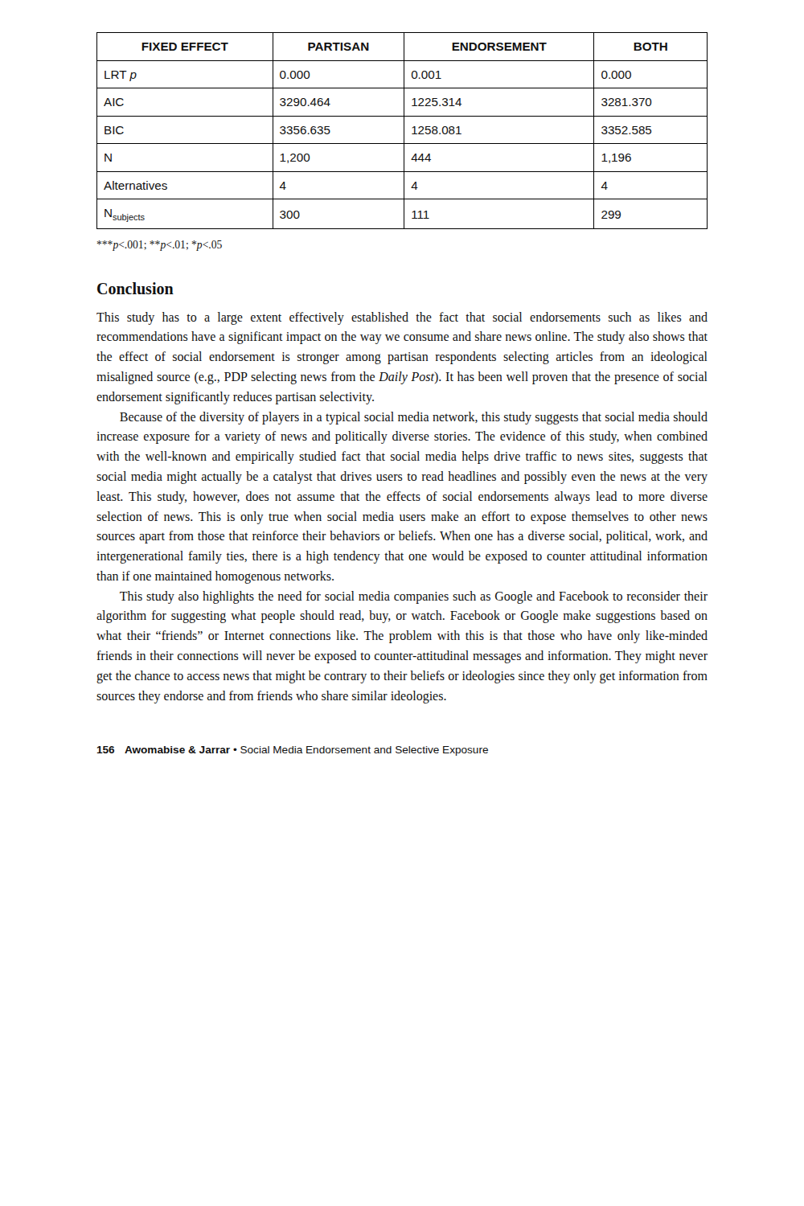| FIXED EFFECT | PARTISAN | ENDORSEMENT | BOTH |
| --- | --- | --- | --- |
| LRT p | 0.000 | 0.001 | 0.000 |
| AIC | 3290.464 | 1225.314 | 3281.370 |
| BIC | 3356.635 | 1258.081 | 3352.585 |
| N | 1,200 | 444 | 1,196 |
| Alternatives | 4 | 4 | 4 |
| N subjects | 300 | 111 | 299 |
***p<.001; **p<.01; *p<.05
Conclusion
This study has to a large extent effectively established the fact that social endorsements such as likes and recommendations have a significant impact on the way we consume and share news online. The study also shows that the effect of social endorsement is stronger among partisan respondents selecting articles from an ideological misaligned source (e.g., PDP selecting news from the Daily Post). It has been well proven that the presence of social endorsement significantly reduces partisan selectivity.
Because of the diversity of players in a typical social media network, this study suggests that social media should increase exposure for a variety of news and politically diverse stories. The evidence of this study, when combined with the well-known and empirically studied fact that social media helps drive traffic to news sites, suggests that social media might actually be a catalyst that drives users to read headlines and possibly even the news at the very least. This study, however, does not assume that the effects of social endorsements always lead to more diverse selection of news. This is only true when social media users make an effort to expose themselves to other news sources apart from those that reinforce their behaviors or beliefs. When one has a diverse social, political, work, and intergenerational family ties, there is a high tendency that one would be exposed to counter attitudinal information than if one maintained homogenous networks.
This study also highlights the need for social media companies such as Google and Facebook to reconsider their algorithm for suggesting what people should read, buy, or watch. Facebook or Google make suggestions based on what their “friends” or Internet connections like. The problem with this is that those who have only like-minded friends in their connections will never be exposed to counter-attitudinal messages and information. They might never get the chance to access news that might be contrary to their beliefs or ideologies since they only get information from sources they endorse and from friends who share similar ideologies.
156 Awomabise & Jarrar • Social Media Endorsement and Selective Exposure